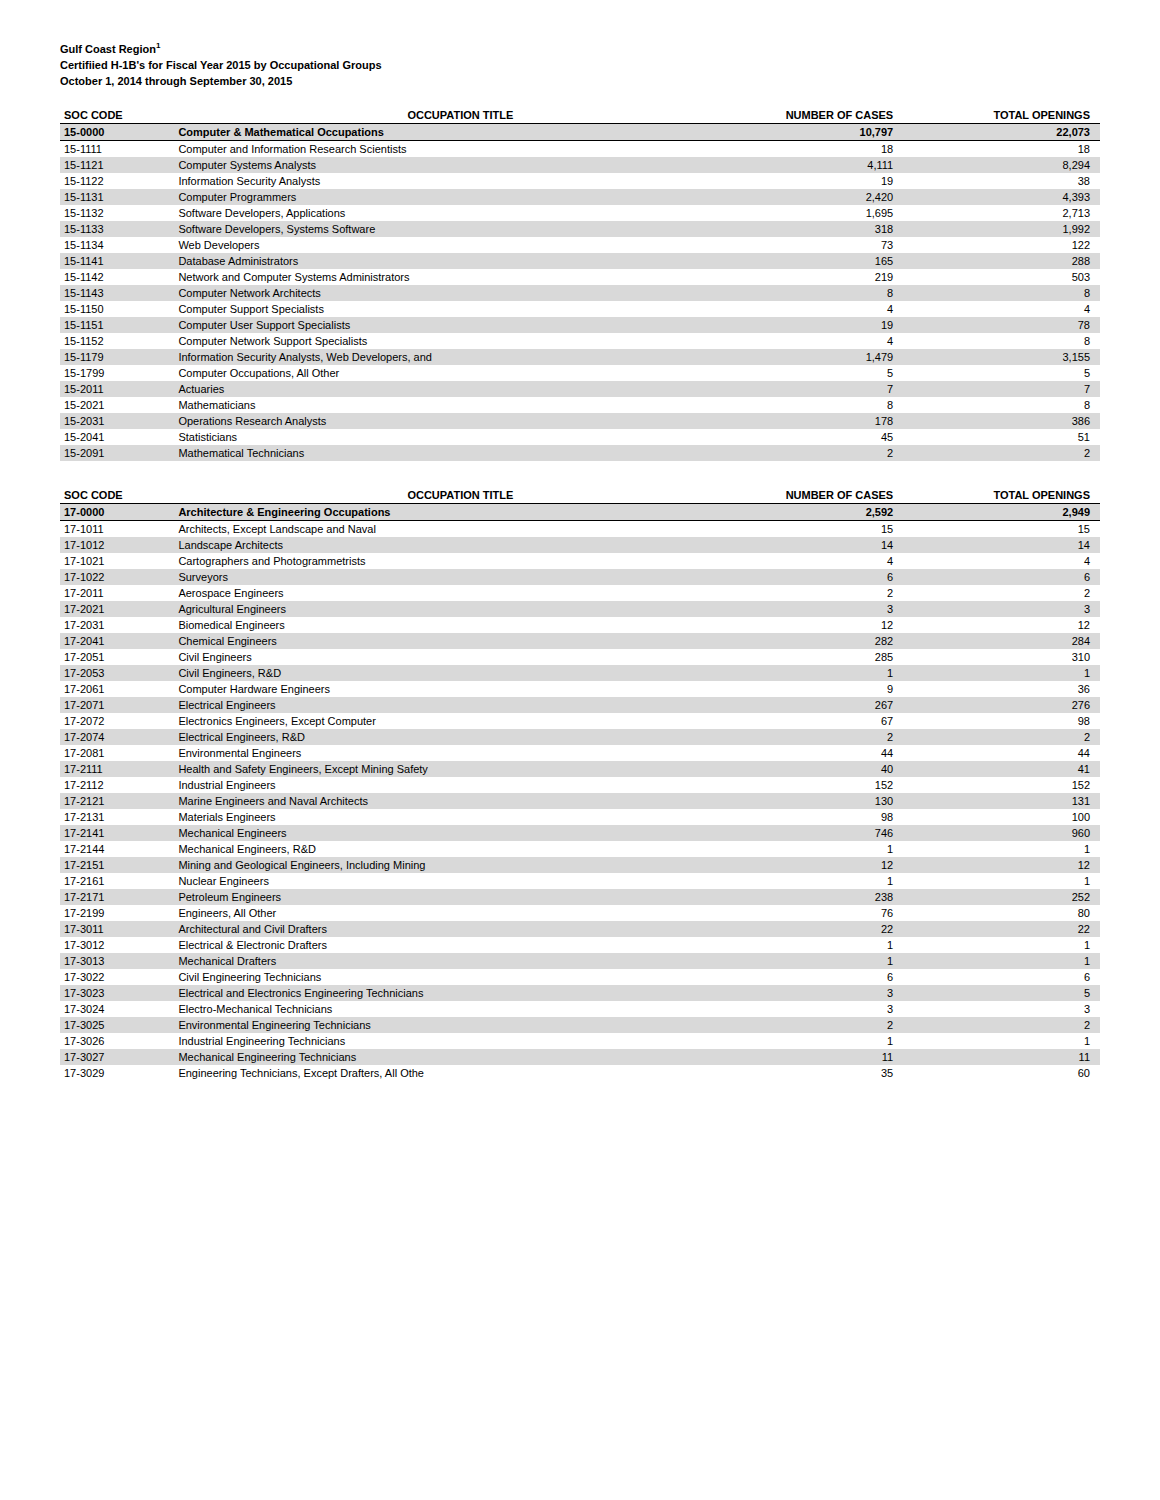Gulf Coast Region1
Certifiied H-1B's for Fiscal Year 2015 by Occupational Groups
October 1, 2014 through September 30, 2015
| SOC CODE | OCCUPATION TITLE | NUMBER OF CASES | TOTAL OPENINGS |
| --- | --- | --- | --- |
| 15-0000 | Computer & Mathematical Occupations | 10,797 | 22,073 |
| 15-1111 | Computer and Information Research Scientists | 18 | 18 |
| 15-1121 | Computer Systems Analysts | 4,111 | 8,294 |
| 15-1122 | Information Security Analysts | 19 | 38 |
| 15-1131 | Computer Programmers | 2,420 | 4,393 |
| 15-1132 | Software Developers, Applications | 1,695 | 2,713 |
| 15-1133 | Software Developers, Systems Software | 318 | 1,992 |
| 15-1134 | Web Developers | 73 | 122 |
| 15-1141 | Database Administrators | 165 | 288 |
| 15-1142 | Network and Computer Systems Administrators | 219 | 503 |
| 15-1143 | Computer Network Architects | 8 | 8 |
| 15-1150 | Computer Support Specialists | 4 | 4 |
| 15-1151 | Computer User Support Specialists | 19 | 78 |
| 15-1152 | Computer Network Support Specialists | 4 | 8 |
| 15-1179 | Information Security Analysts, Web Developers, and | 1,479 | 3,155 |
| 15-1799 | Computer Occupations, All Other | 5 | 5 |
| 15-2011 | Actuaries | 7 | 7 |
| 15-2021 | Mathematicians | 8 | 8 |
| 15-2031 | Operations Research Analysts | 178 | 386 |
| 15-2041 | Statisticians | 45 | 51 |
| 15-2091 | Mathematical Technicians | 2 | 2 |
| SOC CODE | OCCUPATION TITLE | NUMBER OF CASES | TOTAL OPENINGS |
| --- | --- | --- | --- |
| 17-0000 | Architecture & Engineering Occupations | 2,592 | 2,949 |
| 17-1011 | Architects, Except Landscape and Naval | 15 | 15 |
| 17-1012 | Landscape Architects | 14 | 14 |
| 17-1021 | Cartographers and Photogrammetrists | 4 | 4 |
| 17-1022 | Surveyors | 6 | 6 |
| 17-2011 | Aerospace Engineers | 2 | 2 |
| 17-2021 | Agricultural Engineers | 3 | 3 |
| 17-2031 | Biomedical Engineers | 12 | 12 |
| 17-2041 | Chemical Engineers | 282 | 284 |
| 17-2051 | Civil Engineers | 285 | 310 |
| 17-2053 | Civil Engineers, R&D | 1 | 1 |
| 17-2061 | Computer Hardware Engineers | 9 | 36 |
| 17-2071 | Electrical Engineers | 267 | 276 |
| 17-2072 | Electronics Engineers, Except Computer | 67 | 98 |
| 17-2074 | Electrical Engineers, R&D | 2 | 2 |
| 17-2081 | Environmental Engineers | 44 | 44 |
| 17-2111 | Health and Safety Engineers, Except Mining Safety | 40 | 41 |
| 17-2112 | Industrial Engineers | 152 | 152 |
| 17-2121 | Marine Engineers and Naval Architects | 130 | 131 |
| 17-2131 | Materials Engineers | 98 | 100 |
| 17-2141 | Mechanical Engineers | 746 | 960 |
| 17-2144 | Mechanical Engineers, R&D | 1 | 1 |
| 17-2151 | Mining and Geological Engineers, Including Mining | 12 | 12 |
| 17-2161 | Nuclear Engineers | 1 | 1 |
| 17-2171 | Petroleum Engineers | 238 | 252 |
| 17-2199 | Engineers, All Other | 76 | 80 |
| 17-3011 | Architectural and Civil Drafters | 22 | 22 |
| 17-3012 | Electrical & Electronic Drafters | 1 | 1 |
| 17-3013 | Mechanical Drafters | 1 | 1 |
| 17-3022 | Civil Engineering Technicians | 6 | 6 |
| 17-3023 | Electrical and Electronics Engineering Technicians | 3 | 5 |
| 17-3024 | Electro-Mechanical Technicians | 3 | 3 |
| 17-3025 | Environmental Engineering Technicians | 2 | 2 |
| 17-3026 | Industrial Engineering Technicians | 1 | 1 |
| 17-3027 | Mechanical Engineering Technicians | 11 | 11 |
| 17-3029 | Engineering Technicians, Except Drafters, All Othe | 35 | 60 |